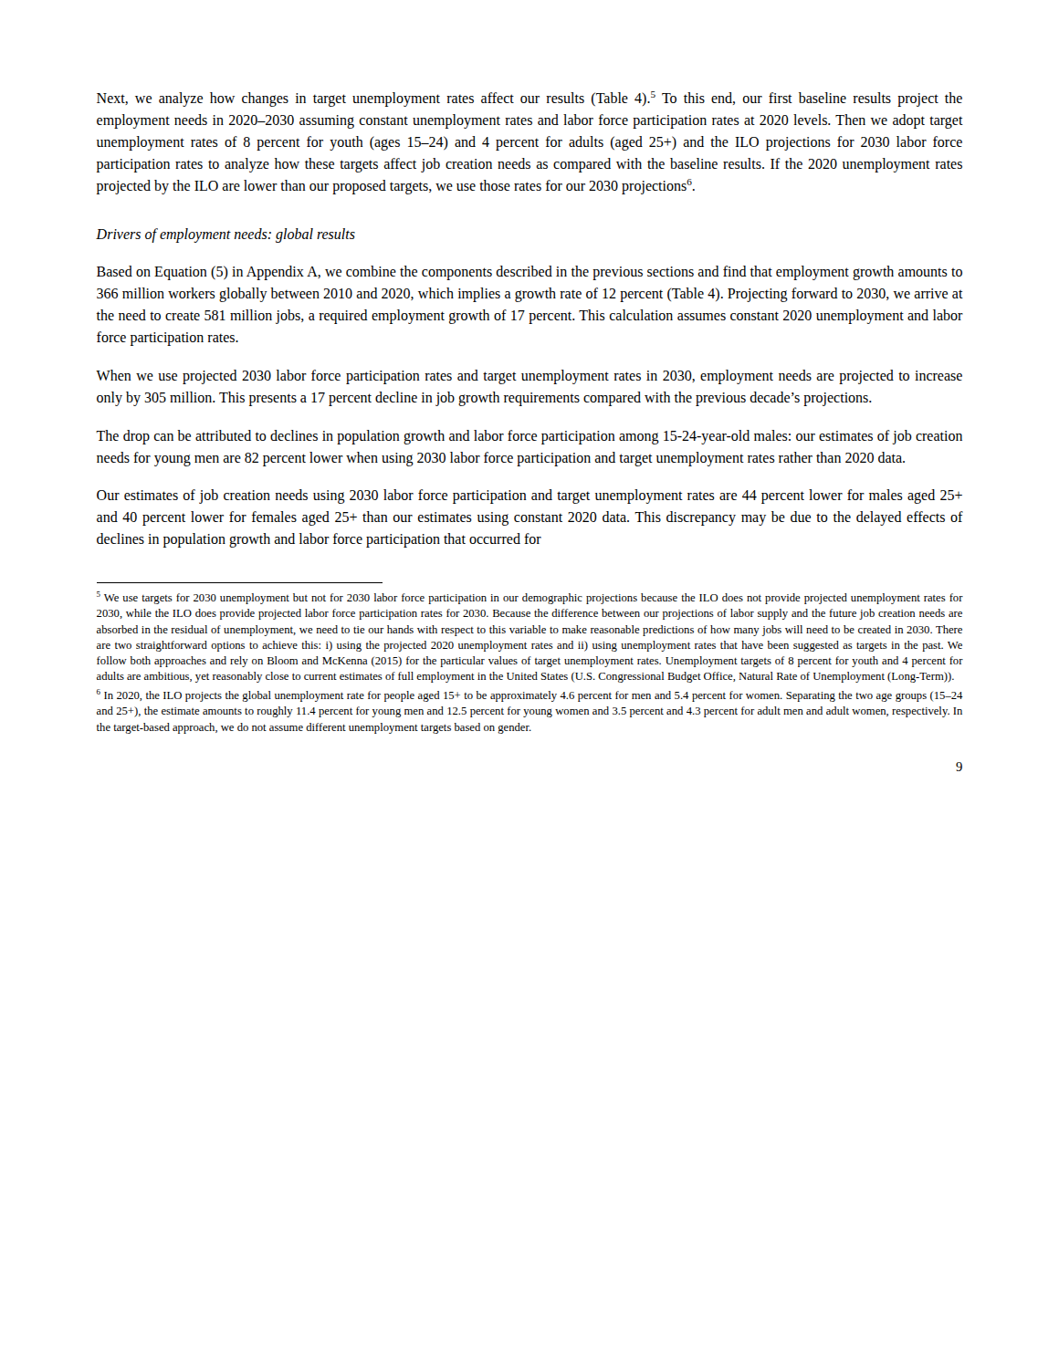Next, we analyze how changes in target unemployment rates affect our results (Table 4).5 To this end, our first baseline results project the employment needs in 2020–2030 assuming constant unemployment rates and labor force participation rates at 2020 levels. Then we adopt target unemployment rates of 8 percent for youth (ages 15–24) and 4 percent for adults (aged 25+) and the ILO projections for 2030 labor force participation rates to analyze how these targets affect job creation needs as compared with the baseline results. If the 2020 unemployment rates projected by the ILO are lower than our proposed targets, we use those rates for our 2030 projections6.
Drivers of employment needs: global results
Based on Equation (5) in Appendix A, we combine the components described in the previous sections and find that employment growth amounts to 366 million workers globally between 2010 and 2020, which implies a growth rate of 12 percent (Table 4). Projecting forward to 2030, we arrive at the need to create 581 million jobs, a required employment growth of 17 percent. This calculation assumes constant 2020 unemployment and labor force participation rates.
When we use projected 2030 labor force participation rates and target unemployment rates in 2030, employment needs are projected to increase only by 305 million. This presents a 17 percent decline in job growth requirements compared with the previous decade’s projections.
The drop can be attributed to declines in population growth and labor force participation among 15-24-year-old males: our estimates of job creation needs for young men are 82 percent lower when using 2030 labor force participation and target unemployment rates rather than 2020 data.
Our estimates of job creation needs using 2030 labor force participation and target unemployment rates are 44 percent lower for males aged 25+ and 40 percent lower for females aged 25+ than our estimates using constant 2020 data. This discrepancy may be due to the delayed effects of declines in population growth and labor force participation that occurred for
5 We use targets for 2030 unemployment but not for 2030 labor force participation in our demographic projections because the ILO does not provide projected unemployment rates for 2030, while the ILO does provide projected labor force participation rates for 2030. Because the difference between our projections of labor supply and the future job creation needs are absorbed in the residual of unemployment, we need to tie our hands with respect to this variable to make reasonable predictions of how many jobs will need to be created in 2030. There are two straightforward options to achieve this: i) using the projected 2020 unemployment rates and ii) using unemployment rates that have been suggested as targets in the past. We follow both approaches and rely on Bloom and McKenna (2015) for the particular values of target unemployment rates. Unemployment targets of 8 percent for youth and 4 percent for adults are ambitious, yet reasonably close to current estimates of full employment in the United States (U.S. Congressional Budget Office, Natural Rate of Unemployment (Long-Term)).
6 In 2020, the ILO projects the global unemployment rate for people aged 15+ to be approximately 4.6 percent for men and 5.4 percent for women. Separating the two age groups (15–24 and 25+), the estimate amounts to roughly 11.4 percent for young men and 12.5 percent for young women and 3.5 percent and 4.3 percent for adult men and adult women, respectively. In the target-based approach, we do not assume different unemployment targets based on gender.
9